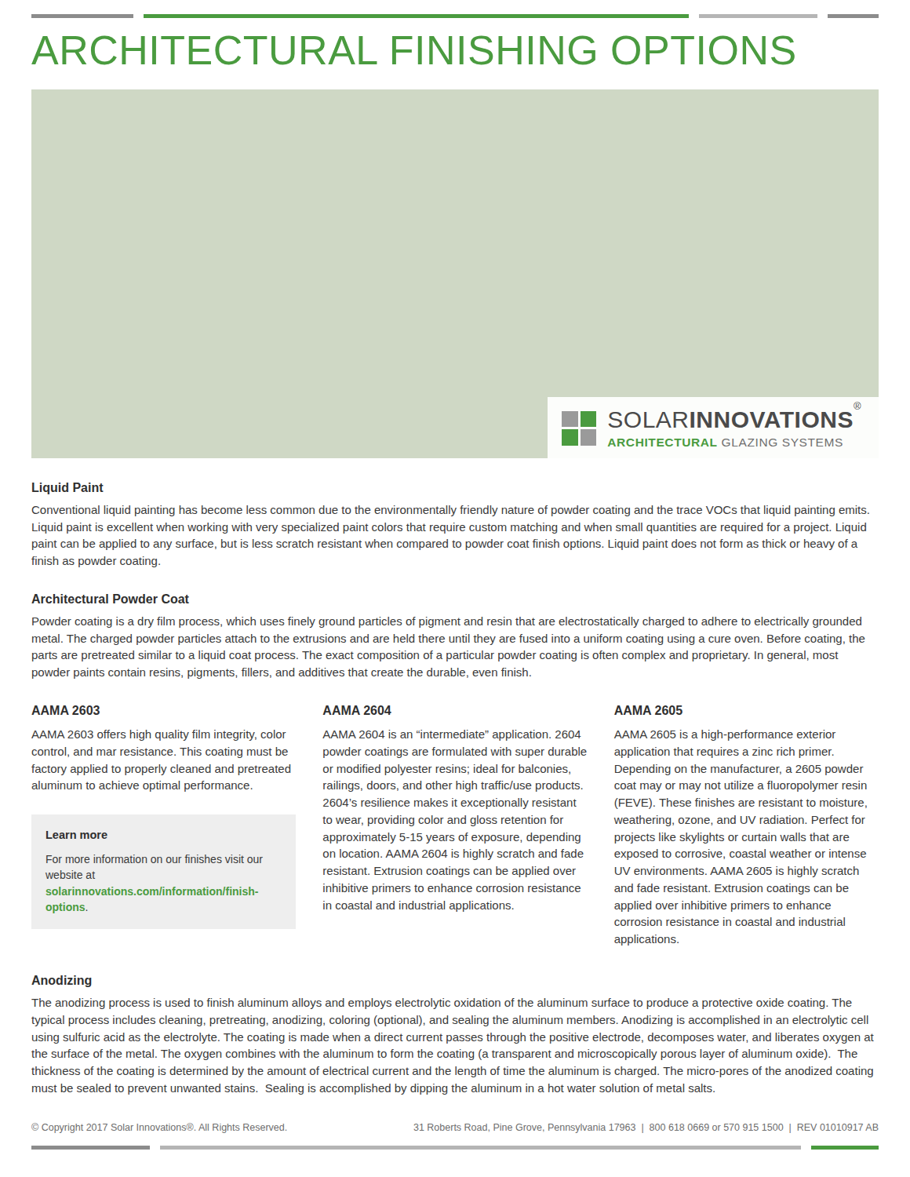ARCHITECTURAL FINISHING OPTIONS
SOLARINNOVATIONS®
ARCHITECTURAL GLAZING SYSTEMS
Liquid Paint
Conventional liquid painting has become less common due to the environmentally friendly nature of powder coating and the trace VOCs that liquid painting emits. Liquid paint is excellent when working with very specialized paint colors that require custom matching and when small quantities are required for a project. Liquid paint can be applied to any surface, but is less scratch resistant when compared to powder coat finish options. Liquid paint does not form as thick or heavy of a finish as powder coating.
Architectural Powder Coat
Powder coating is a dry film process, which uses finely ground particles of pigment and resin that are electrostatically charged to adhere to electrically grounded metal. The charged powder particles attach to the extrusions and are held there until they are fused into a uniform coating using a cure oven. Before coating, the parts are pretreated similar to a liquid coat process. The exact composition of a particular powder coating is often complex and proprietary. In general, most powder paints contain resins, pigments, fillers, and additives that create the durable, even finish.
AAMA 2603
AAMA 2603 offers high quality film integrity, color control, and mar resistance. This coating must be factory applied to properly cleaned and pretreated aluminum to achieve optimal performance.
Learn more
For more information on our finishes visit our website at solarinnovations.com/information/finish-options.
AAMA 2604
AAMA 2604 is an “intermediate” application. 2604 powder coatings are formulated with super durable or modified polyester resins; ideal for balconies, railings, doors, and other high traffic/use products. 2604’s resilience makes it exceptionally resistant to wear, providing color and gloss retention for approximately 5-15 years of exposure, depending on location. AAMA 2604 is highly scratch and fade resistant. Extrusion coatings can be applied over inhibitive primers to enhance corrosion resistance in coastal and industrial applications.
AAMA 2605
AAMA 2605 is a high-performance exterior application that requires a zinc rich primer. Depending on the manufacturer, a 2605 powder coat may or may not utilize a fluoropolymer resin (FEVE). These finishes are resistant to moisture, weathering, ozone, and UV radiation. Perfect for projects like skylights or curtain walls that are exposed to corrosive, coastal weather or intense UV environments. AAMA 2605 is highly scratch and fade resistant. Extrusion coatings can be applied over inhibitive primers to enhance corrosion resistance in coastal and industrial applications.
Anodizing
The anodizing process is used to finish aluminum alloys and employs electrolytic oxidation of the aluminum surface to produce a protective oxide coating. The typical process includes cleaning, pretreating, anodizing, coloring (optional), and sealing the aluminum members. Anodizing is accomplished in an electrolytic cell using sulfuric acid as the electrolyte. The coating is made when a direct current passes through the positive electrode, decomposes water, and liberates oxygen at the surface of the metal. The oxygen combines with the aluminum to form the coating (a transparent and microscopically porous layer of aluminum oxide). The thickness of the coating is determined by the amount of electrical current and the length of time the aluminum is charged. The micro-pores of the anodized coating must be sealed to prevent unwanted stains. Sealing is accomplished by dipping the aluminum in a hot water solution of metal salts.
© Copyright 2017 Solar Innovations®. All Rights Reserved.
31 Roberts Road, Pine Grove, Pennsylvania 17963 | 800 618 0669 or 570 915 1500 | REV 01010917 AB